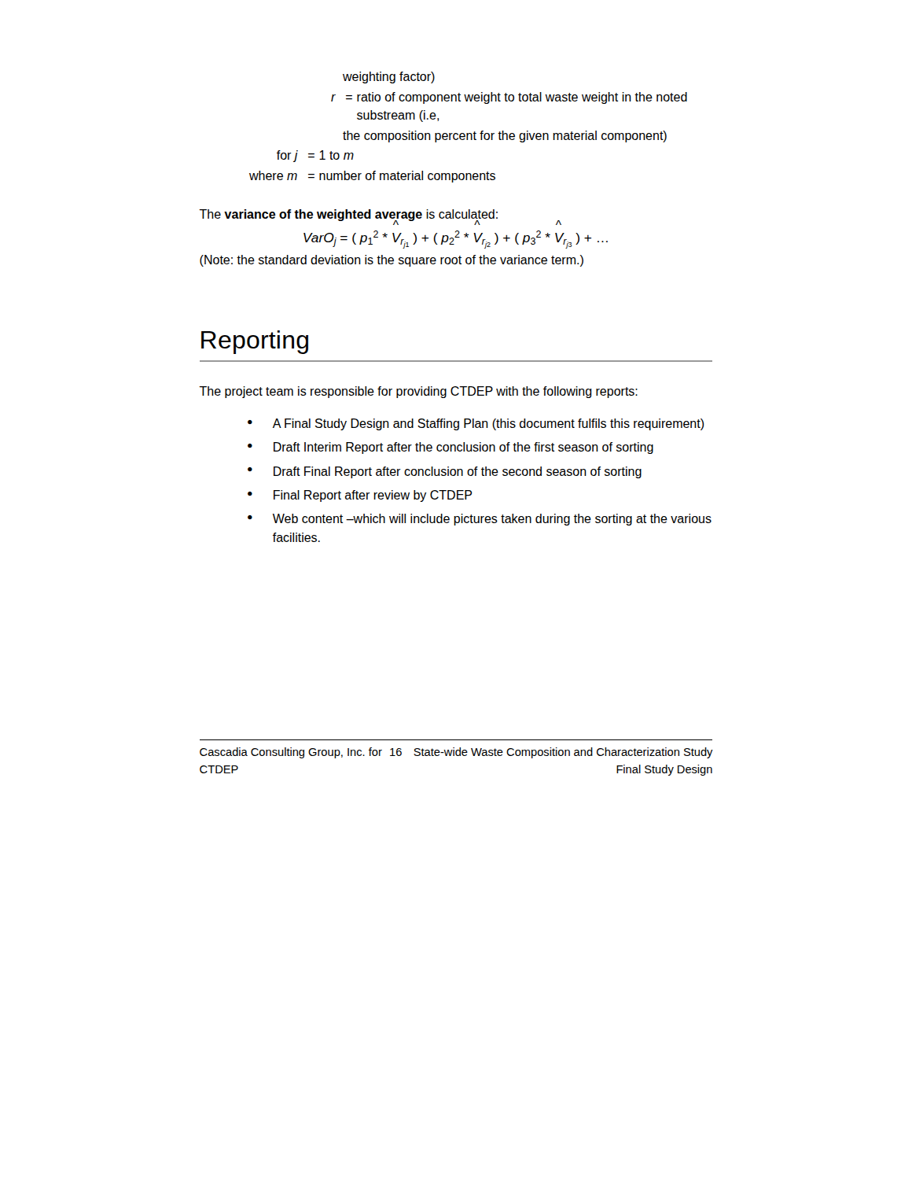weighting factor)
r = ratio of component weight to total waste weight in the noted substream (i.e,
the composition percent for the given material component)
for j = 1 to m
where m = number of material components
The variance of the weighted average is calculated:
VarOj = ( p12 * Vrj1 ) + ( p22 * Vrj2 ) + ( p32 * Vrj3 ) + …
(Note: the standard deviation is the square root of the variance term.)
Reporting
The project team is responsible for providing CTDEP with the following reports:
A Final Study Design and Staffing Plan (this document fulfils this requirement)
Draft Interim Report after the conclusion of the first season of sorting
Draft Final Report after conclusion of the second season of sorting
Final Report after review by CTDEP
Web content –which will include pictures taken during the sorting at the various facilities.
Cascadia Consulting Group, Inc. forCTDEP
16
State-wide Waste Composition and Characterization StudyFinal Study Design